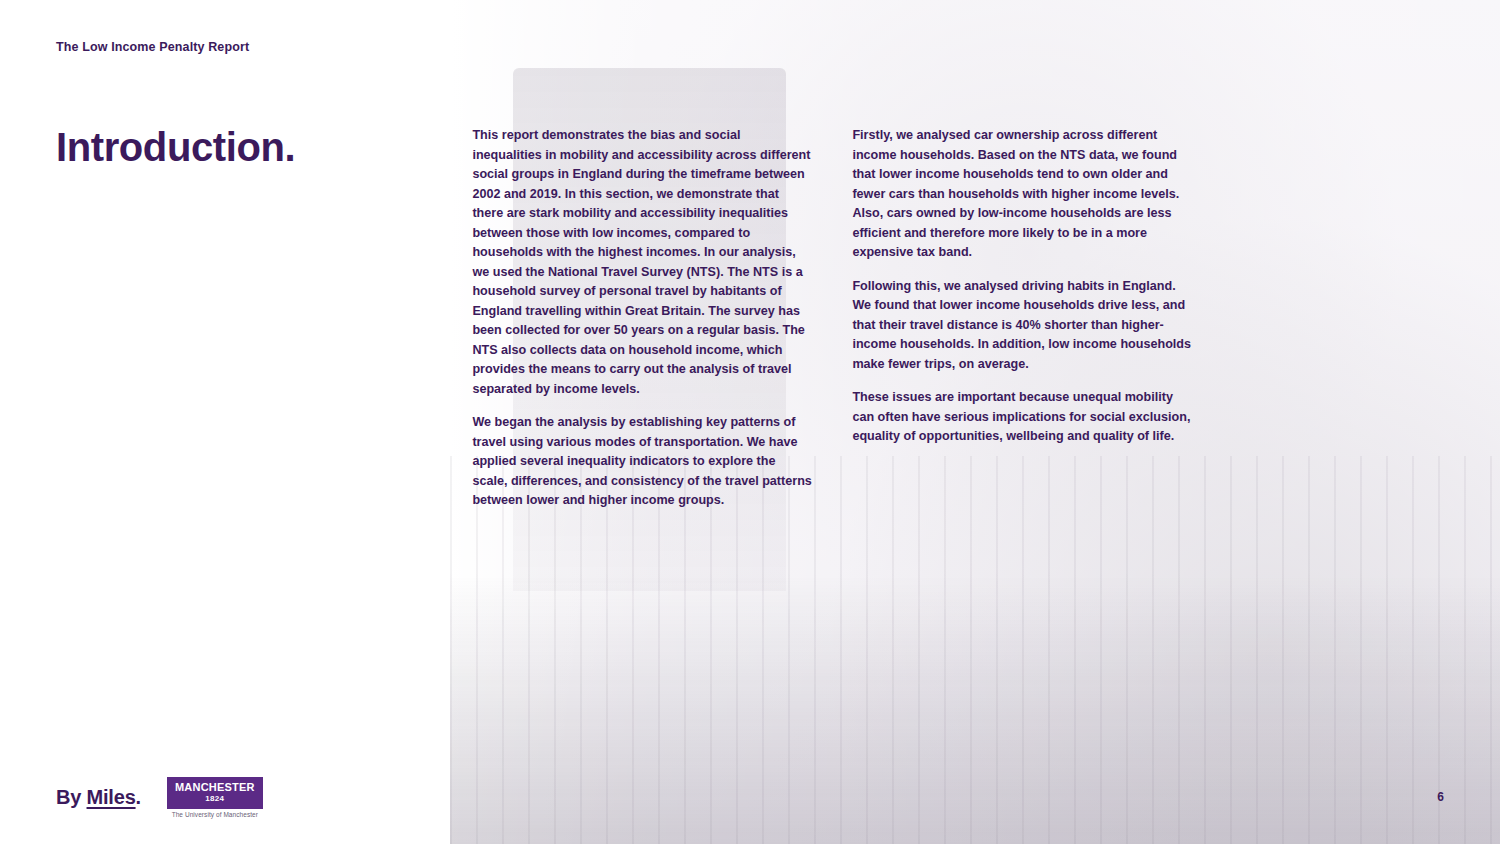The Low Income Penalty Report
Introduction.
This report demonstrates the bias and social inequalities in mobility and accessibility across different social groups in England during the timeframe between 2002 and 2019. In this section, we demonstrate that there are stark mobility and accessibility inequalities between those with low incomes, compared to households with the highest incomes. In our analysis, we used the National Travel Survey (NTS). The NTS is a household survey of personal travel by habitants of England travelling within Great Britain. The survey has been collected for over 50 years on a regular basis. The NTS also collects data on household income, which provides the means to carry out the analysis of travel separated by income levels.
We began the analysis by establishing key patterns of travel using various modes of transportation. We have applied several inequality indicators to explore the scale, differences, and consistency of the travel patterns between lower and higher income groups.
Firstly, we analysed car ownership across different income households. Based on the NTS data, we found that lower income households tend to own older and fewer cars than households with higher income levels. Also, cars owned by low-income households are less efficient and therefore more likely to be in a more expensive tax band.
Following this, we analysed driving habits in England. We found that lower income households drive less, and that their travel distance is 40% shorter than higher-income households. In addition, low income households make fewer trips, on average.
These issues are important because unequal mobility can often have serious implications for social exclusion, equality of opportunities, wellbeing and quality of life.
By Miles. MANCHESTER1824 The University of Manchester
6